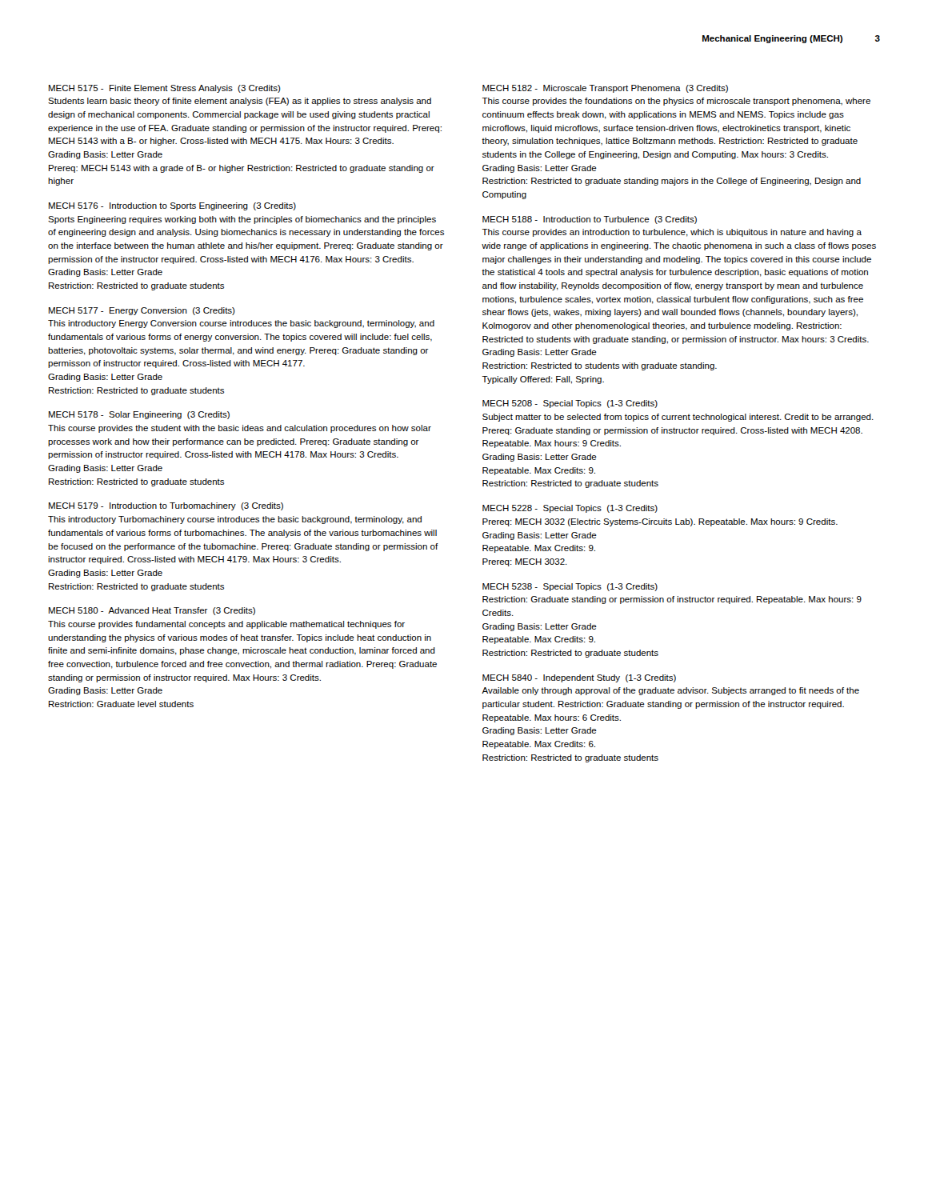Mechanical Engineering (MECH)3
MECH 5175 - Finite Element Stress Analysis (3 Credits)
Students learn basic theory of finite element analysis (FEA) as it applies to stress analysis and design of mechanical components. Commercial package will be used giving students practical experience in the use of FEA. Graduate standing or permission of the instructor required. Prereq: MECH 5143 with a B- or higher. Cross-listed with MECH 4175. Max Hours: 3 Credits.
Grading Basis: Letter Grade
Prereq: MECH 5143 with a grade of B- or higher Restriction: Restricted to graduate standing or higher
MECH 5176 - Introduction to Sports Engineering (3 Credits)
Sports Engineering requires working both with the principles of biomechanics and the principles of engineering design and analysis. Using biomechanics is necessary in understanding the forces on the interface between the human athlete and his/her equipment. Prereq: Graduate standing or permission of the instructor required. Cross-listed with MECH 4176. Max Hours: 3 Credits.
Grading Basis: Letter Grade
Restriction: Restricted to graduate students
MECH 5177 - Energy Conversion (3 Credits)
This introductory Energy Conversion course introduces the basic background, terminology, and fundamentals of various forms of energy conversion. The topics covered will include: fuel cells, batteries, photovoltaic systems, solar thermal, and wind energy. Prereq: Graduate standing or permisson of instructor required. Cross-listed with MECH 4177.
Grading Basis: Letter Grade
Restriction: Restricted to graduate students
MECH 5178 - Solar Engineering (3 Credits)
This course provides the student with the basic ideas and calculation procedures on how solar processes work and how their performance can be predicted. Prereq: Graduate standing or permission of instructor required. Cross-listed with MECH 4178. Max Hours: 3 Credits.
Grading Basis: Letter Grade
Restriction: Restricted to graduate students
MECH 5179 - Introduction to Turbomachinery (3 Credits)
This introductory Turbomachinery course introduces the basic background, terminology, and fundamentals of various forms of turbomachines. The analysis of the various turbomachines will be focused on the performance of the tubomachine. Prereq: Graduate standing or permission of instructor required. Cross-listed with MECH 4179. Max Hours: 3 Credits.
Grading Basis: Letter Grade
Restriction: Restricted to graduate students
MECH 5180 - Advanced Heat Transfer (3 Credits)
This course provides fundamental concepts and applicable mathematical techniques for understanding the physics of various modes of heat transfer. Topics include heat conduction in finite and semi-infinite domains, phase change, microscale heat conduction, laminar forced and free convection, turbulence forced and free convection, and thermal radiation. Prereq: Graduate standing or permission of instructor required. Max Hours: 3 Credits.
Grading Basis: Letter Grade
Restriction: Graduate level students
MECH 5182 - Microscale Transport Phenomena (3 Credits)
This course provides the foundations on the physics of microscale transport phenomena, where continuum effects break down, with applications in MEMS and NEMS. Topics include gas microflows, liquid microflows, surface tension-driven flows, electrokinetics transport, kinetic theory, simulation techniques, lattice Boltzmann methods. Restriction: Restricted to graduate students in the College of Engineering, Design and Computing. Max hours: 3 Credits.
Grading Basis: Letter Grade
Restriction: Restricted to graduate standing majors in the College of Engineering, Design and Computing
MECH 5188 - Introduction to Turbulence (3 Credits)
This course provides an introduction to turbulence, which is ubiquitous in nature and having a wide range of applications in engineering. The chaotic phenomena in such a class of flows poses major challenges in their understanding and modeling. The topics covered in this course include the statistical 4 tools and spectral analysis for turbulence description, basic equations of motion and flow instability, Reynolds decomposition of flow, energy transport by mean and turbulence motions, turbulence scales, vortex motion, classical turbulent flow configurations, such as free shear flows (jets, wakes, mixing layers) and wall bounded flows (channels, boundary layers), Kolmogorov and other phenomenological theories, and turbulence modeling. Restriction: Restricted to students with graduate standing, or permission of instructor. Max hours: 3 Credits.
Grading Basis: Letter Grade
Restriction: Restricted to students with graduate standing.
Typically Offered: Fall, Spring.
MECH 5208 - Special Topics (1-3 Credits)
Subject matter to be selected from topics of current technological interest. Credit to be arranged. Prereq: Graduate standing or permission of instructor required. Cross-listed with MECH 4208. Repeatable. Max hours: 9 Credits.
Grading Basis: Letter Grade
Repeatable. Max Credits: 9.
Restriction: Restricted to graduate students
MECH 5228 - Special Topics (1-3 Credits)
Prereq: MECH 3032 (Electric Systems-Circuits Lab). Repeatable. Max hours: 9 Credits.
Grading Basis: Letter Grade
Repeatable. Max Credits: 9.
Prereq: MECH 3032.
MECH 5238 - Special Topics (1-3 Credits)
Restriction: Graduate standing or permission of instructor required. Repeatable. Max hours: 9 Credits.
Grading Basis: Letter Grade
Repeatable. Max Credits: 9.
Restriction: Restricted to graduate students
MECH 5840 - Independent Study (1-3 Credits)
Available only through approval of the graduate advisor. Subjects arranged to fit needs of the particular student. Restriction: Graduate standing or permission of the instructor required. Repeatable. Max hours: 6 Credits.
Grading Basis: Letter Grade
Repeatable. Max Credits: 6.
Restriction: Restricted to graduate students